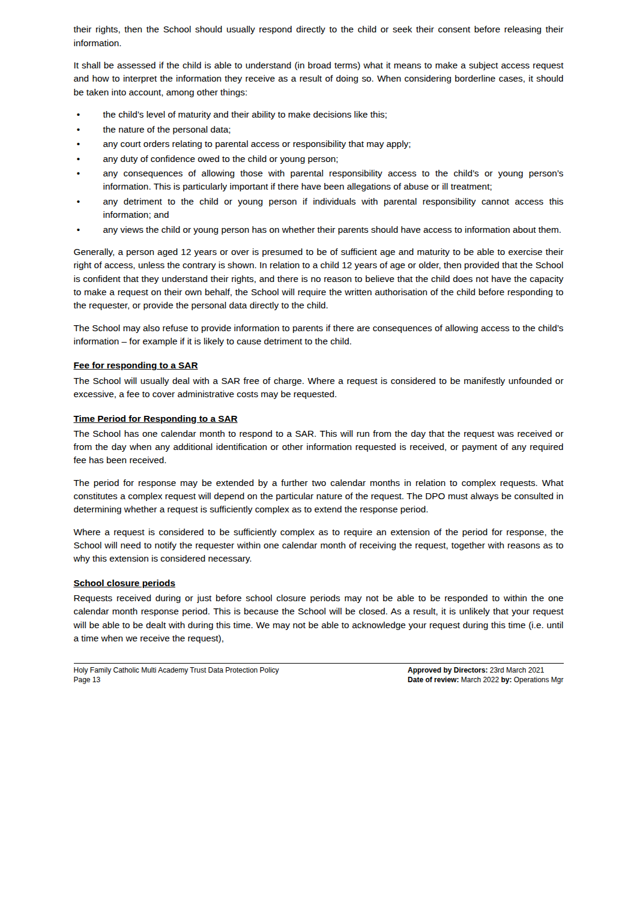their rights, then the School should usually respond directly to the child or seek their consent before releasing their information.
It shall be assessed if the child is able to understand (in broad terms) what it means to make a subject access request and how to interpret the information they receive as a result of doing so. When considering borderline cases, it should be taken into account, among other things:
the child’s level of maturity and their ability to make decisions like this;
the nature of the personal data;
any court orders relating to parental access or responsibility that may apply;
any duty of confidence owed to the child or young person;
any consequences of allowing those with parental responsibility access to the child’s or young person’s information. This is particularly important if there have been allegations of abuse or ill treatment;
any detriment to the child or young person if individuals with parental responsibility cannot access this information; and
any views the child or young person has on whether their parents should have access to information about them.
Generally, a person aged 12 years or over is presumed to be of sufficient age and maturity to be able to exercise their right of access, unless the contrary is shown. In relation to a child 12 years of age or older, then provided that the School is confident that they understand their rights, and there is no reason to believe that the child does not have the capacity to make a request on their own behalf, the School will require the written authorisation of the child before responding to the requester, or provide the personal data directly to the child.
The School may also refuse to provide information to parents if there are consequences of allowing access to the child’s information – for example if it is likely to cause detriment to the child.
Fee for responding to a SAR
The School will usually deal with a SAR free of charge. Where a request is considered to be manifestly unfounded or excessive, a fee to cover administrative costs may be requested.
Time Period for Responding to a SAR
The School has one calendar month to respond to a SAR. This will run from the day that the request was received or from the day when any additional identification or other information requested is received, or payment of any required fee has been received.
The period for response may be extended by a further two calendar months in relation to complex requests. What constitutes a complex request will depend on the particular nature of the request. The DPO must always be consulted in determining whether a request is sufficiently complex as to extend the response period.
Where a request is considered to be sufficiently complex as to require an extension of the period for response, the School will need to notify the requester within one calendar month of receiving the request, together with reasons as to why this extension is considered necessary.
School closure periods
Requests received during or just before school closure periods may not be able to be responded to within the one calendar month response period. This is because the School will be closed. As a result, it is unlikely that your request will be able to be dealt with during this time. We may not be able to acknowledge your request during this time (i.e. until a time when we receive the request),
Holy Family Catholic Multi Academy Trust Data Protection Policy
Page 13
Approved by Directors: 23rd March 2021
Date of review: March 2022 by: Operations Mgr